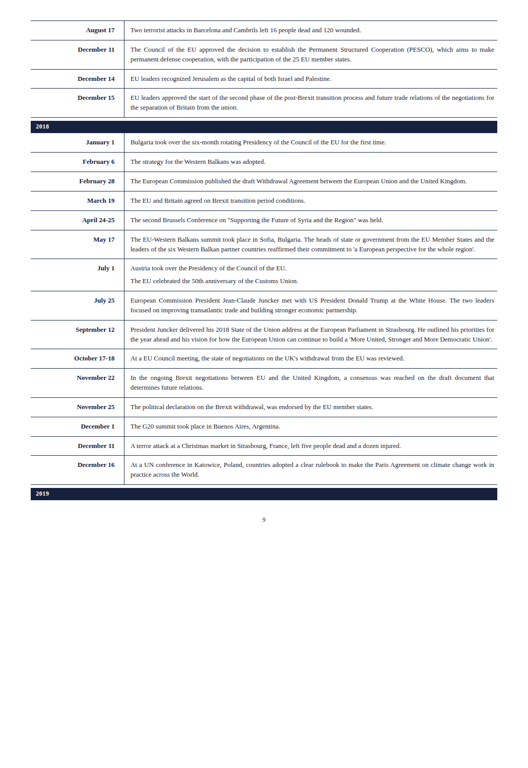| August 17 | Two terrorist attacks in Barcelona and Cambrils left 16 people dead and 120 wounded. |
| December 11 | The Council of the EU approved the decision to establish the Permanent Structured Cooperation (PESCO), which aims to make permanent defense cooperation, with the participation of the 25 EU member states. |
| December 14 | EU leaders recognized Jerusalem as the capital of both Israel and Palestine. |
| December 15 | EU leaders approved the start of the second phase of the post-Brexit transition process and future trade relations of the negotiations for the separation of Britain from the union. |
| 2018 |
| January 1 | Bulgaria took over the six-month rotating Presidency of the Council of the EU for the first time. |
| February 6 | The strategy for the Western Balkans was adopted. |
| February 28 | The European Commission published the draft Withdrawal Agreement between the European Union and the United Kingdom. |
| March 19 | The EU and Britain agreed on Brexit transition period conditions. |
| April 24-25 | The second Brussels Conference on "Supporting the Future of Syria and the Region" was held. |
| May 17 | The EU-Western Balkans summit took place in Sofia, Bulgaria. The heads of state or government from the EU Member States and the leaders of the six Western Balkan partner countries reaffirmed their commitment to 'a European perspective for the whole region'. |
| July 1 | Austria took over the Presidency of the Council of the EU. The EU celebrated the 50th anniversary of the Customs Union. |
| July 25 | European Commission President Jean-Claude Juncker met with US President Donald Trump at the White House. The two leaders focused on improving transatlantic trade and building stronger economic partnership. |
| September 12 | President Juncker delivered his 2018 State of the Union address at the European Parliament in Strasbourg. He outlined his priorities for the year ahead and his vision for how the European Union can continue to build a 'More United, Stronger and More Democratic Union'. |
| October 17-18 | At a EU Council meeting, the state of negotiations on the UK's withdrawal from the EU was reviewed. |
| November 22 | In the ongoing Brexit negotiations between EU and the United Kingdom, a consensus was reached on the draft document that determines future relations. |
| November 25 | The political declaration on the Brexit withdrawal, was endorsed by the EU member states. |
| December 1 | The G20 summit took place in Buenos Aires, Argentina. |
| December 11 | A terror attack at a Christmas market in Strasbourg, France, left five people dead and a dozen injured. |
| December 16 | At a UN conference in Katowice, Poland, countries adopted a clear rulebook to make the Paris Agreement on climate change work in practice across the World. |
| 2019 |
9